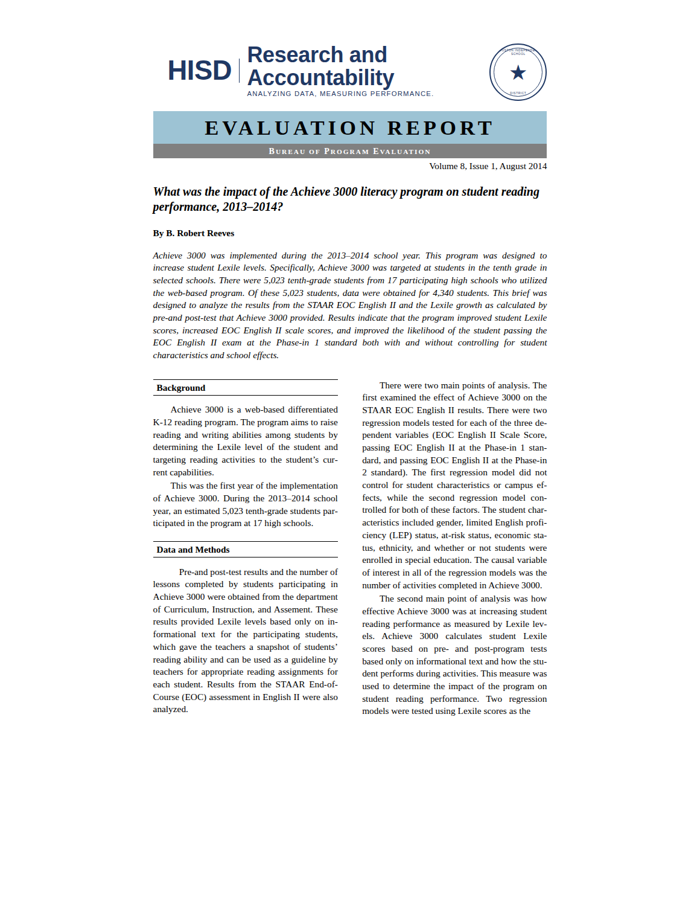HISD
Research and Accountability
ANALYZING DATA, MEASURING PERFORMANCE.
HOUSTON INDEPENDENT SCHOOL
★
DISTRICT
EVALUATION REPORT
BUREAU OF PROGRAM EVALUATION
Volume 8, Issue 1, August 2014
What was the impact of the Achieve 3000 literacy program on student reading performance, 2013–2014?
By B. Robert Reeves
Achieve 3000 was implemented during the 2013–2014 school year. This program was designed to increase student Lexile levels. Specifically, Achieve 3000 was targeted at students in the tenth grade in selected schools. There were 5,023 tenth-grade students from 17 participating high schools who utilized the web-based program. Of these 5,023 students, data were obtained for 4,340 students. This brief was designed to analyze the results from the STAAR EOC English II and the Lexile growth as calculated by pre-and post-test that Achieve 3000 provided. Results indicate that the program improved student Lexile scores, increased EOC English II scale scores, and improved the likelihood of the student passing the EOC English II exam at the Phase-in 1 standard both with and without controlling for student characteristics and school effects.
Background
Achieve 3000 is a web-based differentiated K-12 reading program. The program aims to raise reading and writing abilities among students by determining the Lexile level of the student and targeting reading activities to the student’s current capabilities.
This was the first year of the implementation of Achieve 3000. During the 2013–2014 school year, an estimated 5,023 tenth-grade students participated in the program at 17 high schools.
Data and Methods
Pre-and post-test results and the number of lessons completed by students participating in Achieve 3000 were obtained from the department of Curriculum, Instruction, and Assement. These results provided Lexile levels based only on informational text for the participating students, which gave the teachers a snapshot of students’ reading ability and can be used as a guideline by teachers for appropriate reading assignments for each student. Results from the STAAR End-of-Course (EOC) assessment in English II were also analyzed.
There were two main points of analysis. The first examined the effect of Achieve 3000 on the STAAR EOC English II results. There were two regression models tested for each of the three dependent variables (EOC English II Scale Score, passing EOC English II at the Phase-in 1 standard, and passing EOC English II at the Phase-in 2 standard). The first regression model did not control for student characteristics or campus effects, while the second regression model controlled for both of these factors. The student characteristics included gender, limited English proficiency (LEP) status, at-risk status, economic status, ethnicity, and whether or not students were enrolled in special education. The causal variable of interest in all of the regression models was the number of activities completed in Achieve 3000.
The second main point of analysis was how effective Achieve 3000 was at increasing student reading performance as measured by Lexile levels. Achieve 3000 calculates student Lexile scores based on pre- and post-program tests based only on informational text and how the student performs during activities. This measure was used to determine the impact of the program on student reading performance. Two regression models were tested using Lexile scores as the